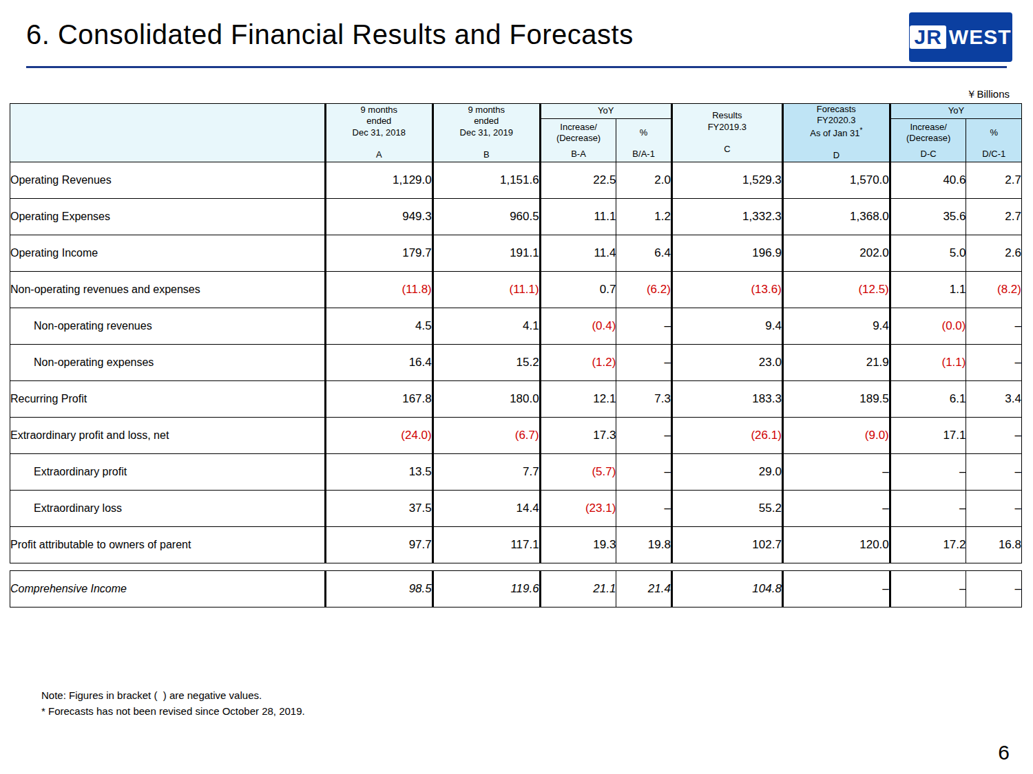6. Consolidated Financial Results and Forecasts
JRWEST
￥Billions
| | 9 months ended Dec 31, 2018 A | 9 months ended Dec 31, 2019 B | YoY | Results FY2019.3 C | Forecasts FY2020.3 As of Jan 31 * D | YoY |
| Increase/ (Decrease) | % | Increase/ (Decrease) | % |
| B-A | B/A-1 | D-C | D/C-1 |
| Operating Revenues | 1,129.0 | 1,151.6 | 22.5 | 2.0 | 1,529.3 | 1,570.0 | 40.6 | 2.7 |
| Operating Expenses | 949.3 | 960.5 | 11.1 | 1.2 | 1,332.3 | 1,368.0 | 35.6 | 2.7 |
| Operating Income | 179.7 | 191.1 | 11.4 | 6.4 | 196.9 | 202.0 | 5.0 | 2.6 |
| Non-operating revenues and expenses | (11.8) | (11.1) | 0.7 | (6.2) | (13.6) | (12.5) | 1.1 | (8.2) |
| Non-operating revenues | 4.5 | 4.1 | (0.4) | – | 9.4 | 9.4 | (0.0) | – |
| Non-operating expenses | 16.4 | 15.2 | (1.2) | – | 23.0 | 21.9 | (1.1) | – |
| Recurring Profit | 167.8 | 180.0 | 12.1 | 7.3 | 183.3 | 189.5 | 6.1 | 3.4 |
| Extraordinary profit and loss, net | (24.0) | (6.7) | 17.3 | – | (26.1) | (9.0) | 17.1 | – |
| Extraordinary profit | 13.5 | 7.7 | (5.7) | – | 29.0 | – | – | – |
| Extraordinary loss | 37.5 | 14.4 | (23.1) | – | 55.2 | – | – | – |
| Profit attributable to owners of parent | 97.7 | 117.1 | 19.3 | 19.8 | 102.7 | 120.0 | 17.2 | 16.8 |
| Comprehensive Income | 98.5 | 119.6 | 21.1 | 21.4 | 104.8 | – | – | – |
Note: Figures in bracket ( ) are negative values.
* Forecasts has not been revised since October 28, 2019.
6